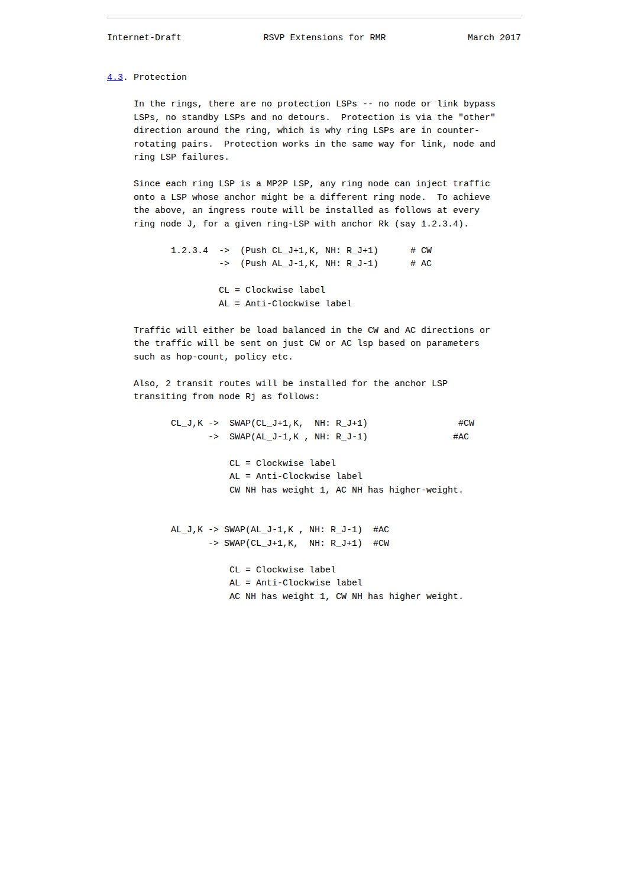Internet-Draft RSVP Extensions for RMR March 2017
4.3. Protection
In the rings, there are no protection LSPs -- no node or link bypass LSPs, no standby LSPs and no detours. Protection is via the "other" direction around the ring, which is why ring LSPs are in counter- rotating pairs. Protection works in the same way for link, node and ring LSP failures.
Since each ring LSP is a MP2P LSP, any ring node can inject traffic onto a LSP whose anchor might be a different ring node. To achieve the above, an ingress route will be installed as follows at every ring node J, for a given ring-LSP with anchor Rk (say 1.2.3.4).
            1.2.3.4  ->  (Push CL_J+1,K, NH: R_J+1)      # CW
                     ->  (Push AL_J-1,K, NH: R_J-1)      # AC

                     CL = Clockwise label
                     AL = Anti-Clockwise label
Traffic will either be load balanced in the CW and AC directions or the traffic will be sent on just CW or AC lsp based on parameters such as hop-count, policy etc.
Also, 2 transit routes will be installed for the anchor LSP transiting from node Rj as follows:
            CL_J,K ->  SWAP(CL_J+1,K,  NH: R_J+1)                 #CW
                   ->  SWAP(AL_J-1,K , NH: R_J-1)                #AC

                       CL = Clockwise label
                       AL = Anti-Clockwise label
                       CW NH has weight 1, AC NH has higher-weight.


            AL_J,K -> SWAP(AL_J-1,K , NH: R_J-1)  #AC
                   -> SWAP(CL_J+1,K,  NH: R_J+1)  #CW

                       CL = Clockwise label
                       AL = Anti-Clockwise label
                       AC NH has weight 1, CW NH has higher weight.